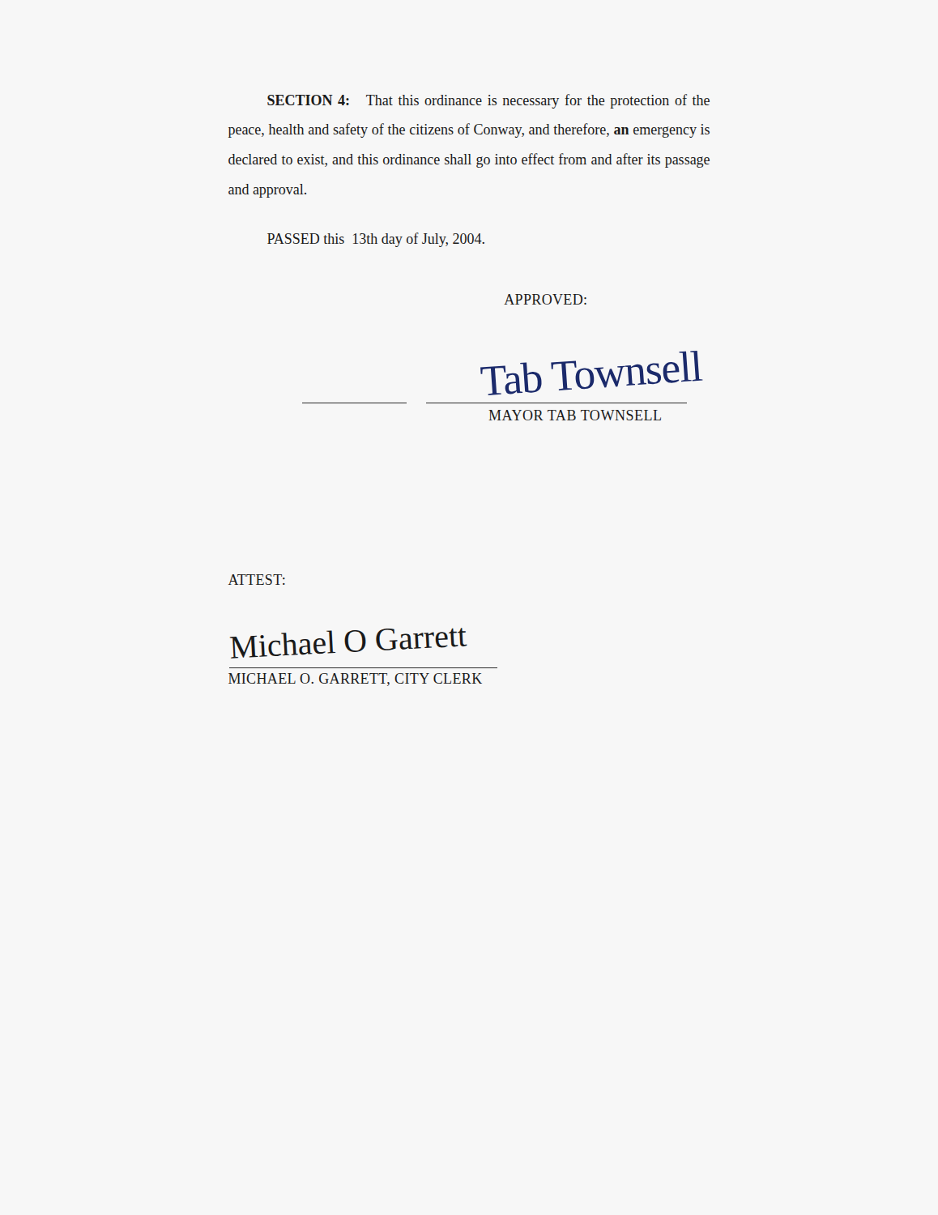SECTION 4: That this ordinance is necessary for the protection of the peace, health and safety of the citizens of Conway, and therefore, an emergency is declared to exist, and this ordinance shall go into effect from and after its passage and approval.
PASSED this 13th day of July, 2004.
APPROVED:
Tab Townsell
MAYOR TAB TOWNSELL
ATTEST:
Michael O Garrett
MICHAEL O. GARRETT, CITY CLERK